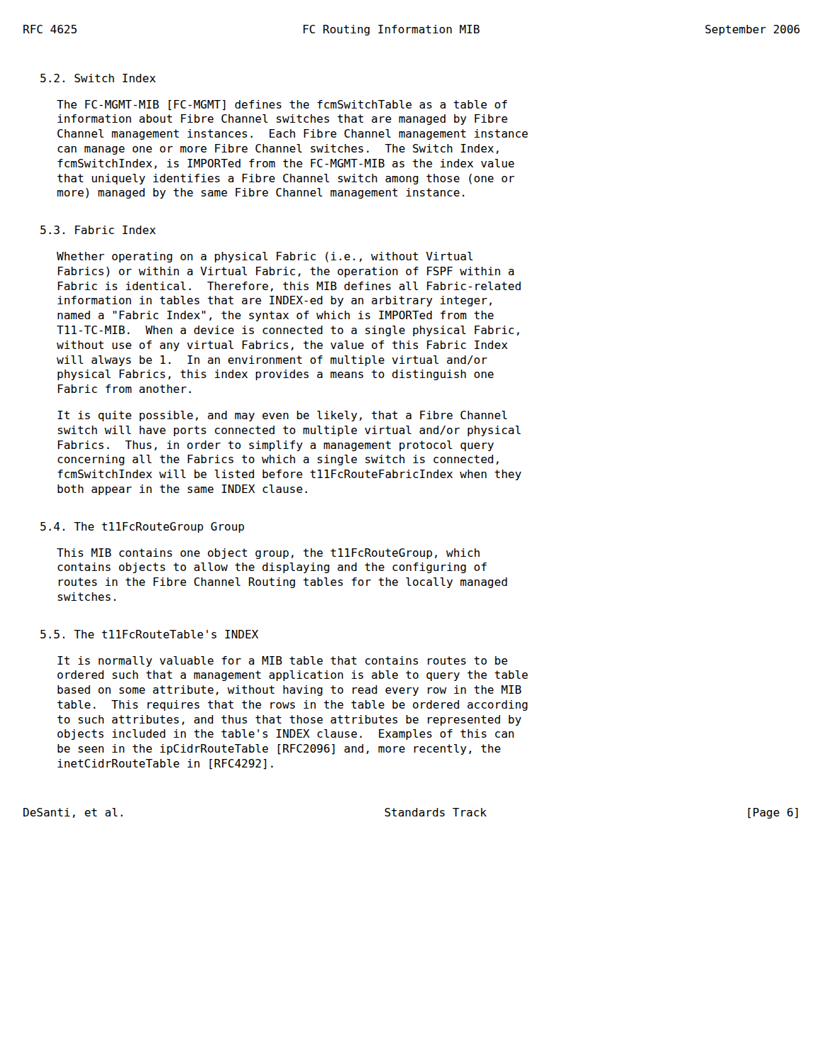RFC 4625 FC Routing Information MIB September 2006
5.2. Switch Index
The FC-MGMT-MIB [FC-MGMT] defines the fcmSwitchTable as a table of information about Fibre Channel switches that are managed by Fibre Channel management instances. Each Fibre Channel management instance can manage one or more Fibre Channel switches. The Switch Index, fcmSwitchIndex, is IMPORTed from the FC-MGMT-MIB as the index value that uniquely identifies a Fibre Channel switch among those (one or more) managed by the same Fibre Channel management instance.
5.3. Fabric Index
Whether operating on a physical Fabric (i.e., without Virtual Fabrics) or within a Virtual Fabric, the operation of FSPF within a Fabric is identical. Therefore, this MIB defines all Fabric-related information in tables that are INDEX-ed by an arbitrary integer, named a "Fabric Index", the syntax of which is IMPORTed from the T11-TC-MIB. When a device is connected to a single physical Fabric, without use of any virtual Fabrics, the value of this Fabric Index will always be 1. In an environment of multiple virtual and/or physical Fabrics, this index provides a means to distinguish one Fabric from another.
It is quite possible, and may even be likely, that a Fibre Channel switch will have ports connected to multiple virtual and/or physical Fabrics. Thus, in order to simplify a management protocol query concerning all the Fabrics to which a single switch is connected, fcmSwitchIndex will be listed before t11FcRouteFabricIndex when they both appear in the same INDEX clause.
5.4. The t11FcRouteGroup Group
This MIB contains one object group, the t11FcRouteGroup, which contains objects to allow the displaying and the configuring of routes in the Fibre Channel Routing tables for the locally managed switches.
5.5. The t11FcRouteTable's INDEX
It is normally valuable for a MIB table that contains routes to be ordered such that a management application is able to query the table based on some attribute, without having to read every row in the MIB table. This requires that the rows in the table be ordered according to such attributes, and thus that those attributes be represented by objects included in the table's INDEX clause. Examples of this can be seen in the ipCidrRouteTable [RFC2096] and, more recently, the inetCidrRouteTable in [RFC4292].
DeSanti, et al. Standards Track [Page 6]